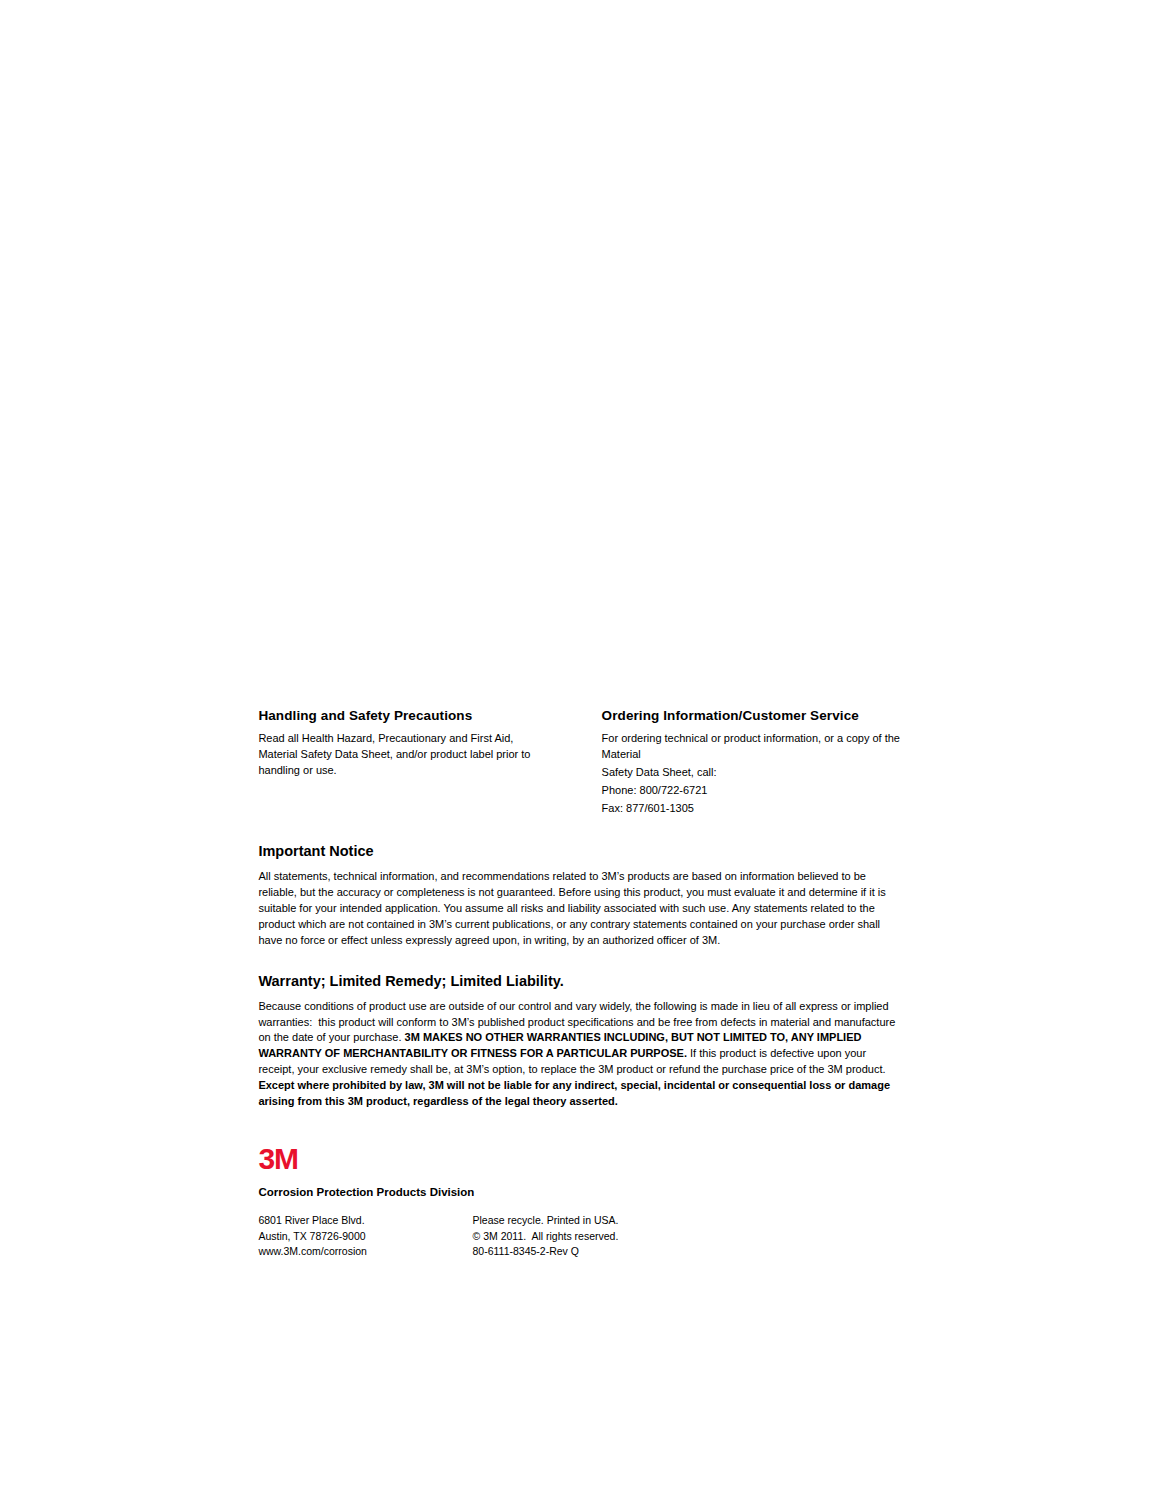Handling and Safety Precautions
Read all Health Hazard, Precautionary and First Aid,
Material Safety Data Sheet, and/or product label prior to handling or use.
Ordering Information/Customer Service
For ordering technical or product information, or a copy of the Material
Safety Data Sheet, call:
Phone: 800/722-6721
Fax: 877/601-1305
Important Notice
All statements, technical information, and recommendations related to 3M’s products are based on information believed to be reliable, but the accuracy or completeness is not guaranteed. Before using this product, you must evaluate it and determine if it is suitable for your intended application. You assume all risks and liability associated with such use. Any statements related to the product which are not contained in 3M’s current publications, or any contrary statements contained on your purchase order shall have no force or effect unless expressly agreed upon, in writing, by an authorized officer of 3M.
Warranty; Limited Remedy; Limited Liability.
Because conditions of product use are outside of our control and vary widely, the following is made in lieu of all express or implied warranties: this product will conform to 3M’s published product specifications and be free from defects in material and manufacture on the date of your purchase. 3M MAKES NO OTHER WARRANTIES INCLUDING, BUT NOT LIMITED TO, ANY IMPLIED WARRANTY OF MERCHANTABILITY OR FITNESS FOR A PARTICULAR PURPOSE. If this product is defective upon your receipt, your exclusive remedy shall be, at 3M’s option, to replace the 3M product or refund the purchase price of the 3M product. Except where prohibited by law, 3M will not be liable for any indirect, special, incidental or consequential loss or damage arising from this 3M product, regardless of the legal theory asserted.
3M
Corrosion Protection Products Division
6801 River Place Blvd.
Austin, TX 78726-9000
www.3M.com/corrosion
Please recycle. Printed in USA.
© 3M 2011. All rights reserved.
80-6111-8345-2-Rev Q